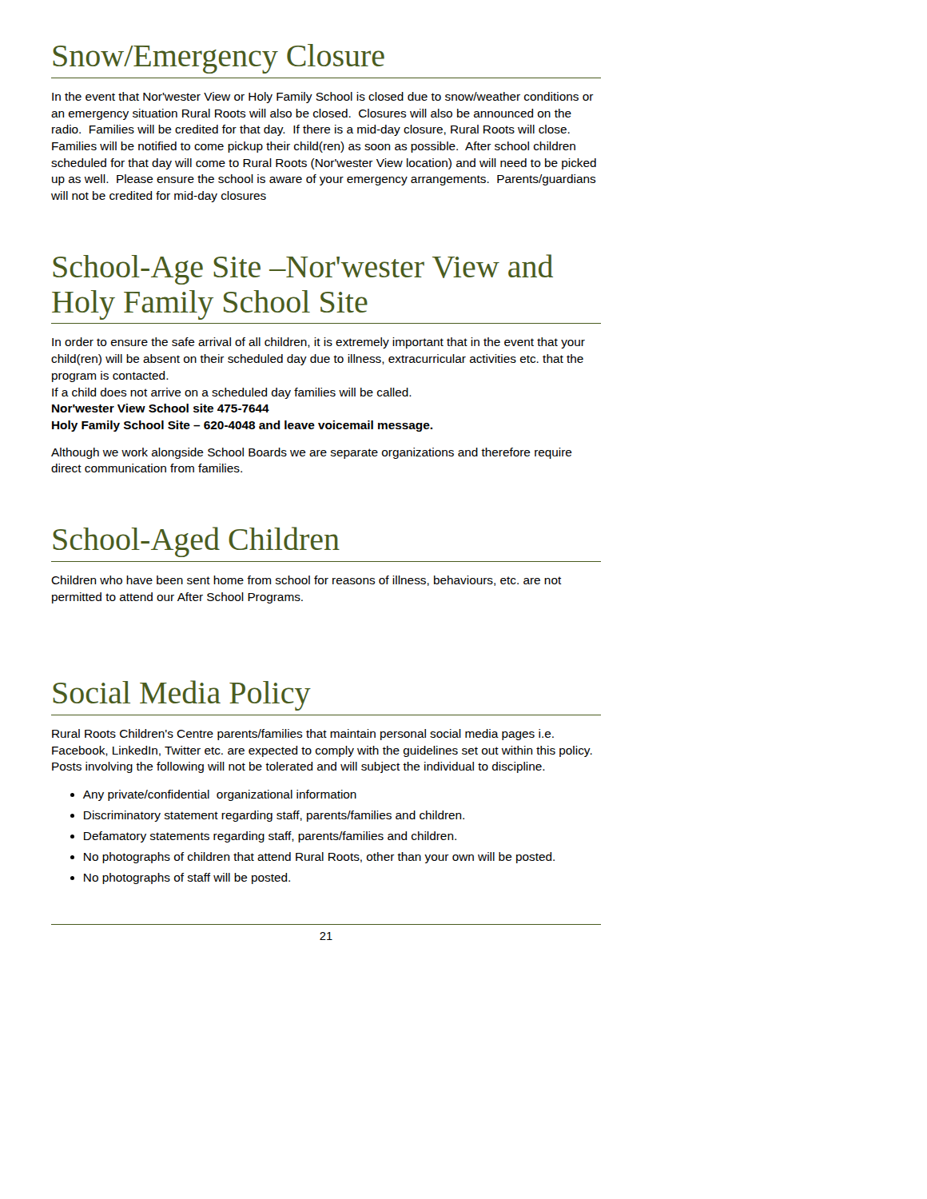Snow/Emergency Closure
In the event that Nor'wester View or Holy Family School is closed due to snow/weather conditions or an emergency situation Rural Roots will also be closed. Closures will also be announced on the radio. Families will be credited for that day. If there is a mid-day closure, Rural Roots will close. Families will be notified to come pickup their child(ren) as soon as possible. After school children scheduled for that day will come to Rural Roots (Nor'wester View location) and will need to be picked up as well. Please ensure the school is aware of your emergency arrangements. Parents/guardians will not be credited for mid-day closures
School-Age Site –Nor'wester View and Holy Family School Site
In order to ensure the safe arrival of all children, it is extremely important that in the event that your child(ren) will be absent on their scheduled day due to illness, extracurricular activities etc. that the program is contacted.
If a child does not arrive on a scheduled day families will be called.
Nor'wester View School site 475-7644
Holy Family School Site – 620-4048 and leave voicemail message.
Although we work alongside School Boards we are separate organizations and therefore require direct communication from families.
School-Aged Children
Children who have been sent home from school for reasons of illness, behaviours, etc. are not permitted to attend our After School Programs.
Social Media Policy
Rural Roots Children's Centre parents/families that maintain personal social media pages i.e. Facebook, LinkedIn, Twitter etc. are expected to comply with the guidelines set out within this policy. Posts involving the following will not be tolerated and will subject the individual to discipline.
Any private/confidential organizational information
Discriminatory statement regarding staff, parents/families and children.
Defamatory statements regarding staff, parents/families and children.
No photographs of children that attend Rural Roots, other than your own will be posted.
No photographs of staff will be posted.
21